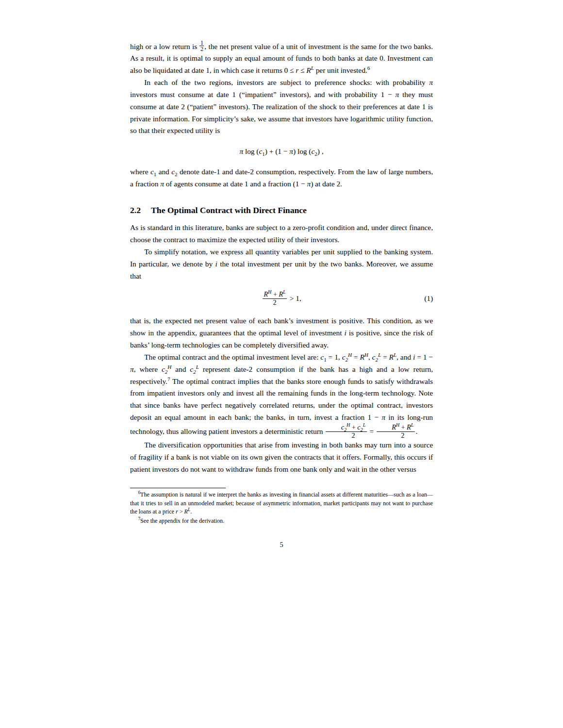high or a low return is 12, the net present value of a unit of investment is the same for the two banks. As a result, it is optimal to supply an equal amount of funds to both banks at date 0. Investment can also be liquidated at date 1, in which case it returns 0 ≤ r ≤ RL per unit invested.6
In each of the two regions, investors are subject to preference shocks: with probability π investors must consume at date 1 (“impatient” investors), and with probability 1 − π they must consume at date 2 (“patient” investors). The realization of the shock to their preferences at date 1 is private information. For simplicity’s sake, we assume that investors have logarithmic utility function, so that their expected utility is
π log (c1) + (1 − π) log (c2) ,
where c1 and c2 denote date-1 and date-2 consumption, respectively. From the law of large numbers, a fraction π of agents consume at date 1 and a fraction (1 − π) at date 2.
2.2 The Optimal Contract with Direct Finance
As is standard in this literature, banks are subject to a zero-profit condition and, under direct finance, choose the contract to maximize the expected utility of their investors.
To simplify notation, we express all quantity variables per unit supplied to the banking system. In particular, we denote by i the total investment per unit by the two banks. Moreover, we assume that
RH + RL 2 > 1, (1)
that is, the expected net present value of each bank’s investment is positive. This condition, as we show in the appendix, guarantees that the optimal level of investment i is positive, since the risk of banks’ long-term technologies can be completely diversified away.
The optimal contract and the optimal investment level are: c1 = 1, c2H = RH, c2L = RL, and i = 1 − π, where c2H and c2L represent date-2 consumption if the bank has a high and a low return, respectively.7 The optimal contract implies that the banks store enough funds to satisfy withdrawals from impatient investors only and invest all the remaining funds in the long-term technology. Note that since banks have perfect negatively correlated returns, under the optimal contract, investors deposit an equal amount in each bank; the banks, in turn, invest a fraction 1 − π in its long-run technology, thus allowing patient investors a deterministic return c2H + c2L 2 = RH + RL 2.
The diversification opportunities that arise from investing in both banks may turn into a source of fragility if a bank is not viable on its own given the contracts that it offers. Formally, this occurs if patient investors do not want to withdraw funds from one bank only and wait in the other versus
6The assumption is natural if we interpret the banks as investing in financial assets at different maturities—such as a loan—that it tries to sell in an unmodeled market; because of asymmetric information, market participants may not want to purchase the loans at a price r > RL.
7See the appendix for the derivation.
5